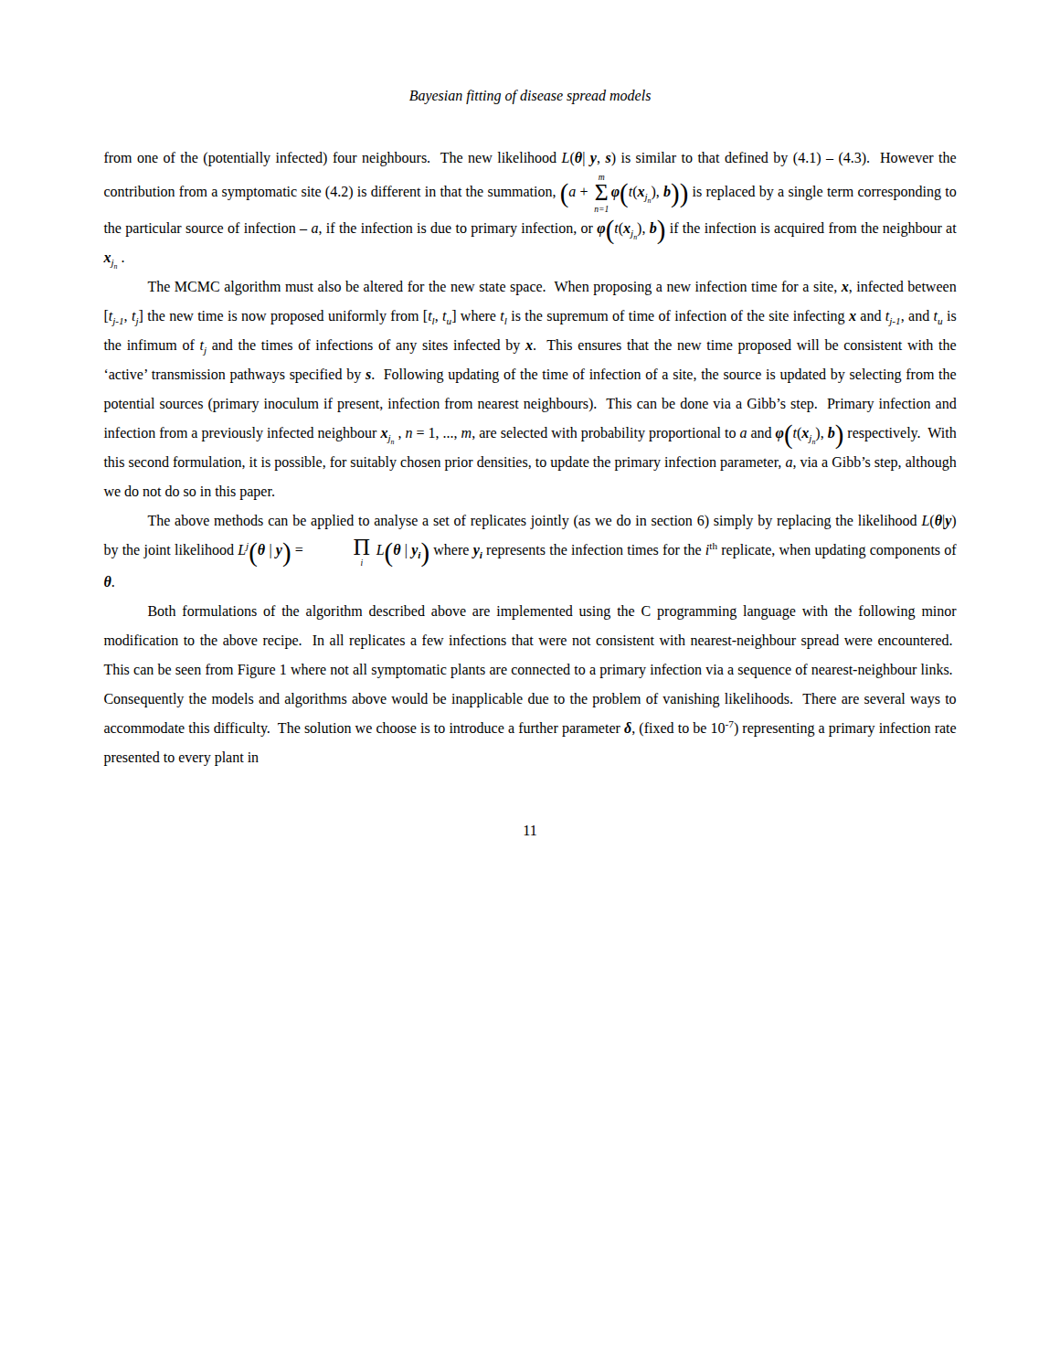Bayesian fitting of disease spread models
from one of the (potentially infected) four neighbours. The new likelihood L(θ| y, s) is similar to that defined by (4.1) – (4.3). However the contribution from a symptomatic site (4.2) is different in that the summation, (a + mΣn=1 φ(t(xjn), b)) is replaced by a single term corresponding to the particular source of infection – a, if the infection is due to primary infection, or φ(t(xjn), b) if the infection is acquired from the neighbour at xjn .
The MCMC algorithm must also be altered for the new state space. When proposing a new infection time for a site, x, infected between [tj-1, tj] the new time is now proposed uniformly from [tl, tu] where tl is the supremum of time of infection of the site infecting x and tj-1, and tu is the infimum of tj and the times of infections of any sites infected by x. This ensures that the new time proposed will be consistent with the ‘active’ transmission pathways specified by s. Following updating of the time of infection of a site, the source is updated by selecting from the potential sources (primary inoculum if present, infection from nearest neighbours). This can be done via a Gibb’s step. Primary infection and infection from a previously infected neighbour xjn , n = 1, ..., m, are selected with probability proportional to a and φ(t(xjn), b) respectively. With this second formulation, it is possible, for suitably chosen prior densities, to update the primary infection parameter, a, via a Gibb’s step, although we do not do so in this paper.
The above methods can be applied to analyse a set of replicates jointly (as we do in section 6) simply by replacing the likelihood L(θ|y) by the joint likelihood Lj(θ | y) = Πi L(θ | yi) where yi represents the infection times for the ith replicate, when updating components of θ.
Both formulations of the algorithm described above are implemented using the C programming language with the following minor modification to the above recipe. In all replicates a few infections that were not consistent with nearest-neighbour spread were encountered. This can be seen from Figure 1 where not all symptomatic plants are connected to a primary infection via a sequence of nearest-neighbour links. Consequently the models and algorithms above would be inapplicable due to the problem of vanishing likelihoods. There are several ways to accommodate this difficulty. The solution we choose is to introduce a further parameter δ, (fixed to be 10-7) representing a primary infection rate presented to every plant in
11